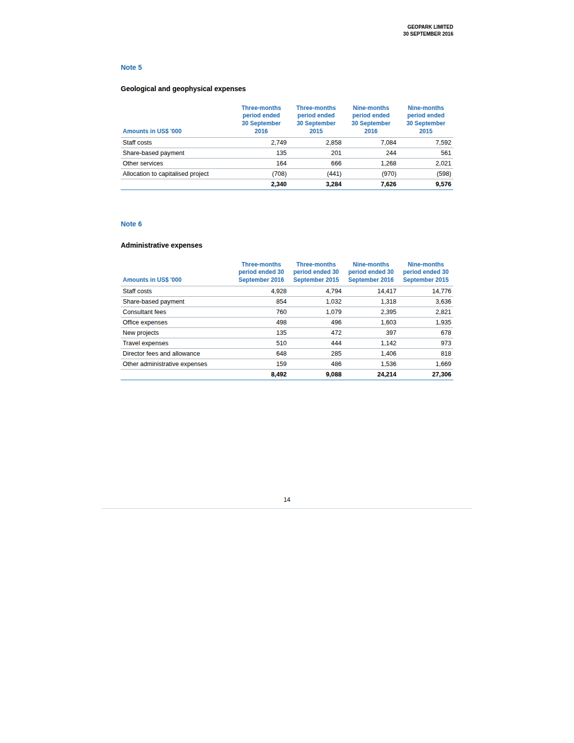GEOPARK LIMITED
30 SEPTEMBER 2016
Note 5
Geological and geophysical expenses
| Amounts in US$ '000 | Three-months period ended 30 September 2016 | Three-months period ended 30 September 2015 | Nine-months period ended 30 September 2016 | Nine-months period ended 30 September 2015 |
| --- | --- | --- | --- | --- |
| Staff costs | 2,749 | 2,858 | 7,084 | 7,592 |
| Share-based payment | 135 | 201 | 244 | 561 |
| Other services | 164 | 666 | 1,268 | 2,021 |
| Allocation to capitalised project | (708) | (441) | (970) | (598) |
| | 2,340 | 3,284 | 7,626 | 9,576 |
Note 6
Administrative expenses
| Amounts in US$ '000 | Three-months period ended 30 September 2016 | Three-months period ended 30 September 2015 | Nine-months period ended 30 September 2016 | Nine-months period ended 30 September 2015 |
| --- | --- | --- | --- | --- |
| Staff costs | 4,928 | 4,794 | 14,417 | 14,776 |
| Share-based payment | 854 | 1,032 | 1,318 | 3,636 |
| Consultant fees | 760 | 1,079 | 2,395 | 2,821 |
| Office expenses | 498 | 496 | 1,603 | 1,935 |
| New projects | 135 | 472 | 397 | 678 |
| Travel expenses | 510 | 444 | 1,142 | 973 |
| Director fees and allowance | 648 | 285 | 1,406 | 818 |
| Other administrative expenses | 159 | 486 | 1,536 | 1,669 |
| | 8,492 | 9,088 | 24,214 | 27,306 |
14